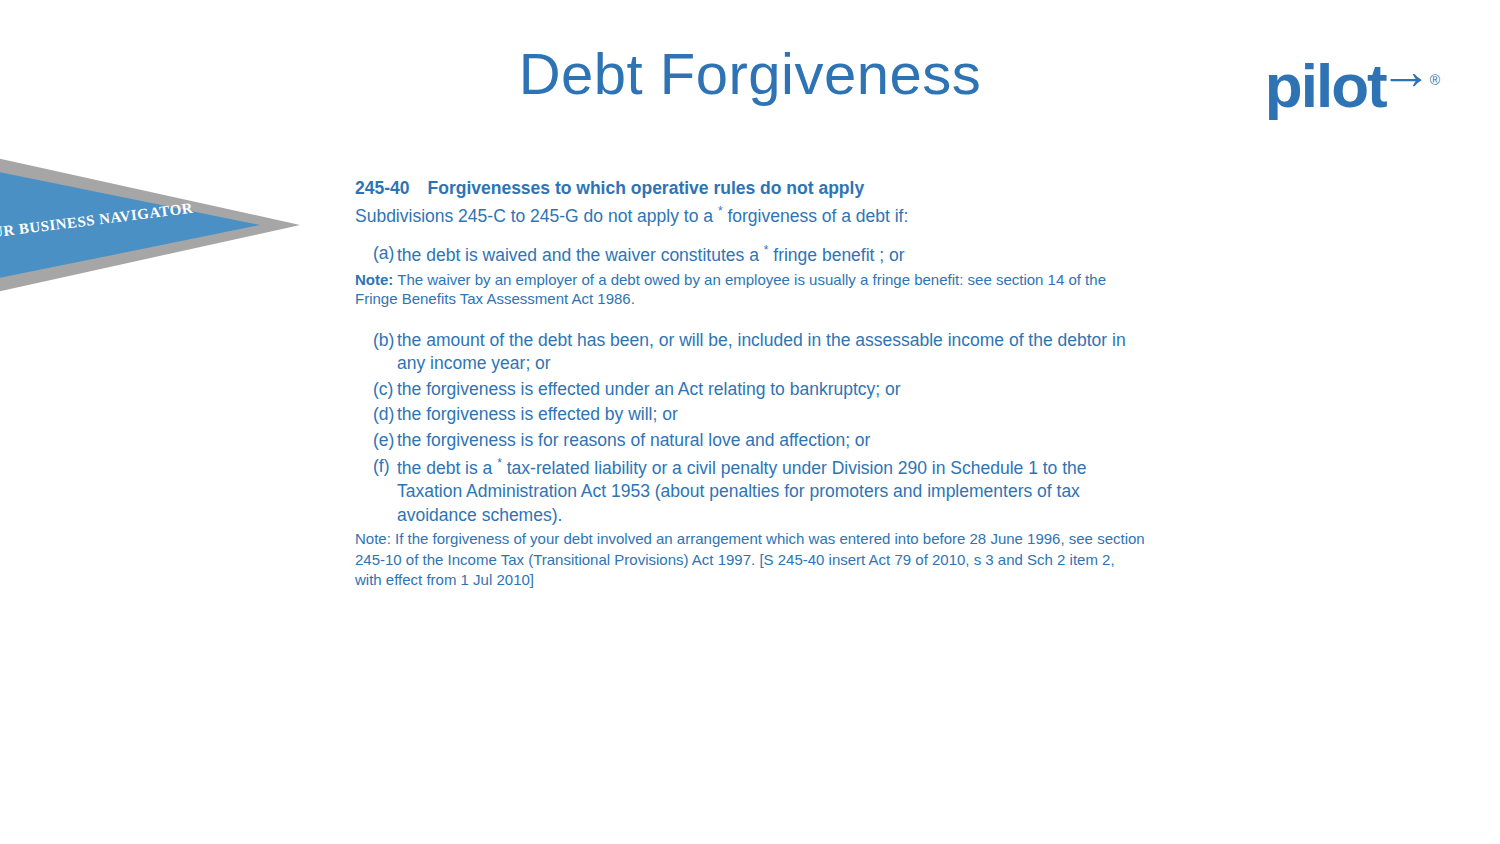YOUR BUSINESS NAVIGATOR
Debt Forgiveness
pilot→®
245-40 Forgivenesses to which operative rules do not apply
Subdivisions 245-C to 245-G do not apply to a * forgiveness of a debt if:
(a)
the debt is waived and the waiver constitutes a * fringe benefit ; or
Note: The waiver by an employer of a debt owed by an employee is usually a fringe benefit: see section 14 of the Fringe Benefits Tax Assessment Act 1986.
(b)
the amount of the debt has been, or will be, included in the assessable income of the debtor in any income year; or
(c)
the forgiveness is effected under an Act relating to bankruptcy; or
(d)
the forgiveness is effected by will; or
(e)
the forgiveness is for reasons of natural love and affection; or
(f)
the debt is a * tax-related liability or a civil penalty under Division 290 in Schedule 1 to the Taxation Administration Act 1953 (about penalties for promoters and implementers of tax avoidance schemes).
Note: If the forgiveness of your debt involved an arrangement which was entered into before 28 June 1996, see section 245-10 of the Income Tax (Transitional Provisions) Act 1997. [S 245-40 insert Act 79 of 2010, s 3 and Sch 2 item 2, with effect from 1 Jul 2010]